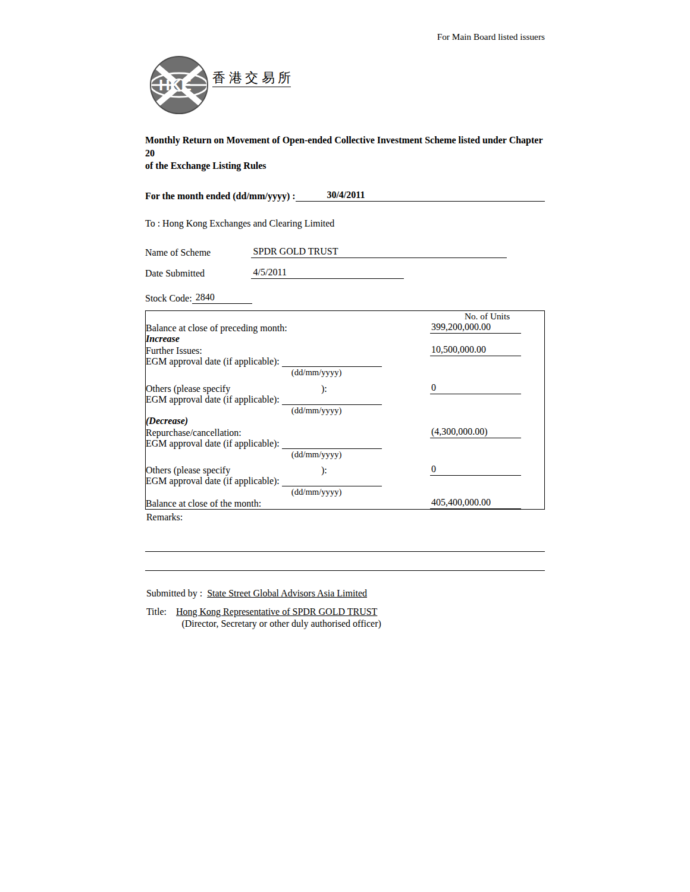For Main Board listed issuers
HKE 香 港 交 易 所
Monthly Return on Movement of Open-ended Collective Investment Scheme listed under Chapter 20
of the Exchange Listing Rules
For the month ended (dd/mm/yyyy) :
30/4/2011
To : Hong Kong Exchanges and Clearing Limited
Name of Scheme
SPDR GOLD TRUST
Date Submitted
4/5/2011
Stock Code:
2840
| | No. of Units |
| Balance at close of preceding month: | 399,200,000.00 |
| Increase | |
| Further Issues: | 10,500,000.00 |
| EGM approval date (if applicable): (dd/mm/yyyy) |
| Others (please specify ): | 0 |
| EGM approval date (if applicable): (dd/mm/yyyy) |
| (Decrease) | |
| Repurchase/cancellation: | (4,300,000.00) |
| EGM approval date (if applicable): (dd/mm/yyyy) |
| Others (please specify ): | 0 |
| EGM approval date (if applicable): (dd/mm/yyyy) |
| Balance at close of the month: | 405,400,000.00 |
Remarks:
Submitted by : State Street Global Advisors Asia Limited
Title: Hong Kong Representative of SPDR GOLD TRUST (Director, Secretary or other duly authorised officer)